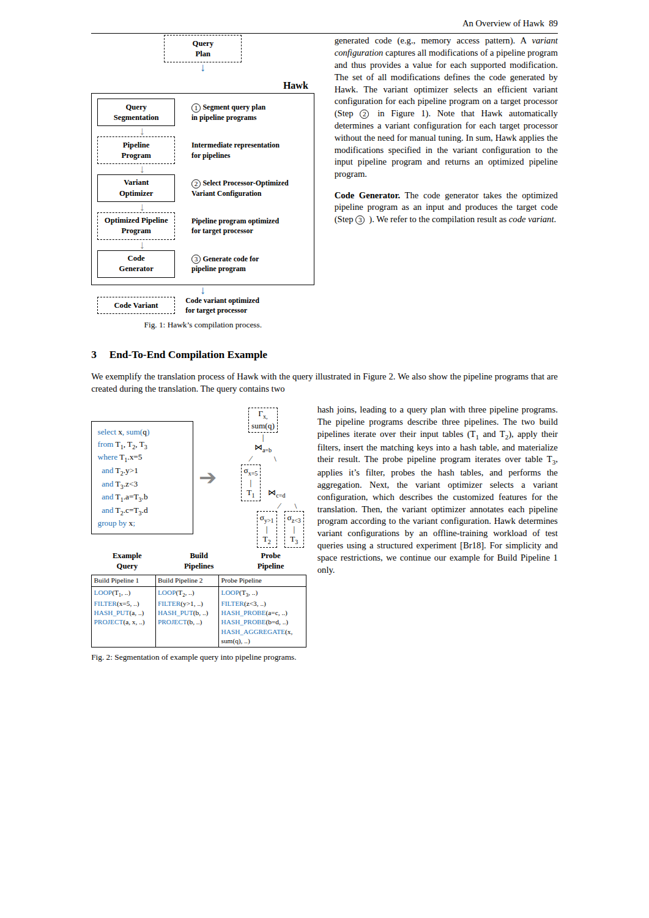An Overview of Hawk 89
Query
Plan
↓
Hawk
Query
Segmentation
1 Segment query plan
in pipeline programs
↓
Pipeline
Program
Intermediate representation
for pipelines
↓
Variant
Optimizer
2 Select Processor-Optimized
Variant Configuration
↓
Optimized Pipeline
Program
Pipeline program optimized
for target processor
↓
Code
Generator
3 Generate code for
pipeline program
↓
Code Variant
Code variant optimized
for target processor
Fig. 1: Hawk’s compilation process.
generated code (e.g., memory access pattern). A variant configuration captures all modifications of a pipeline program and thus provides a value for each supported modification. The set of all modifications defines the code generated by Hawk. The variant optimizer selects an efficient variant configuration for each pipeline program on a target processor (Step 2 in Figure 1). Note that Hawk automatically determines a variant configuration for each target processor without the need for manual tuning. In sum, Hawk applies the modifications specified in the variant configuration to the input pipeline program and returns an optimized pipeline program.
Code Generator. The code generator takes the optimized pipeline program as an input and produces the target code (Step 3 ). We refer to the compilation result as code variant.
3 End-To-End Compilation Example
We exemplify the translation process of Hawk with the query illustrated in Figure 2. We also show the pipeline programs that are created during the translation. The query contains two
select x, sum(q)
from T1, T2, T3
where T1.x=5
and T2.y>1
and T3.z<3
and T1.a=T3.b
and T2.c=T3.d
group by x;
➔
Γx,
sum(q)
|
⋈a=b
∕\
σx=5
|
T1 ⋈c=d
∕\
σy>1
|
T2 σz<3
|
T3
Example
Query
Build
Pipelines
Probe
Pipeline
| Build Pipeline 1 | Build Pipeline 2 | Probe Pipeline |
| --- | --- | --- |
| LOOP (T 1 , ..) FILTER (x=5, ..) HASH_PUT (a, ..) PROJECT (a, x, ..) | LOOP (T 2 , ..) FILTER (y>1, ..) HASH_PUT (b, ..) PROJECT (b, ..) | LOOP (T 3 , ..) FILTER (z<3, ..) HASH_PROBE (a=c, ..) HASH_PROBE (b=d, ..) HASH_AGGREGATE (x, sum(q), ..) |
Fig. 2: Segmentation of example query into pipeline programs.
hash joins, leading to a query plan with three pipeline programs. The pipeline programs describe three pipelines. The two build pipelines iterate over their input tables (T1 and T2), apply their filters, insert the matching keys into a hash table, and materialize their result. The probe pipeline program iterates over table T3, applies it’s filter, probes the hash tables, and performs the aggregation. Next, the variant optimizer selects a variant configuration, which describes the customized features for the translation. Then, the variant optimizer annotates each pipeline program according to the variant configuration. Hawk determines variant configurations by an offline-training workload of test queries using a structured experiment [Br18]. For simplicity and space restrictions, we continue our example for Build Pipeline 1 only.